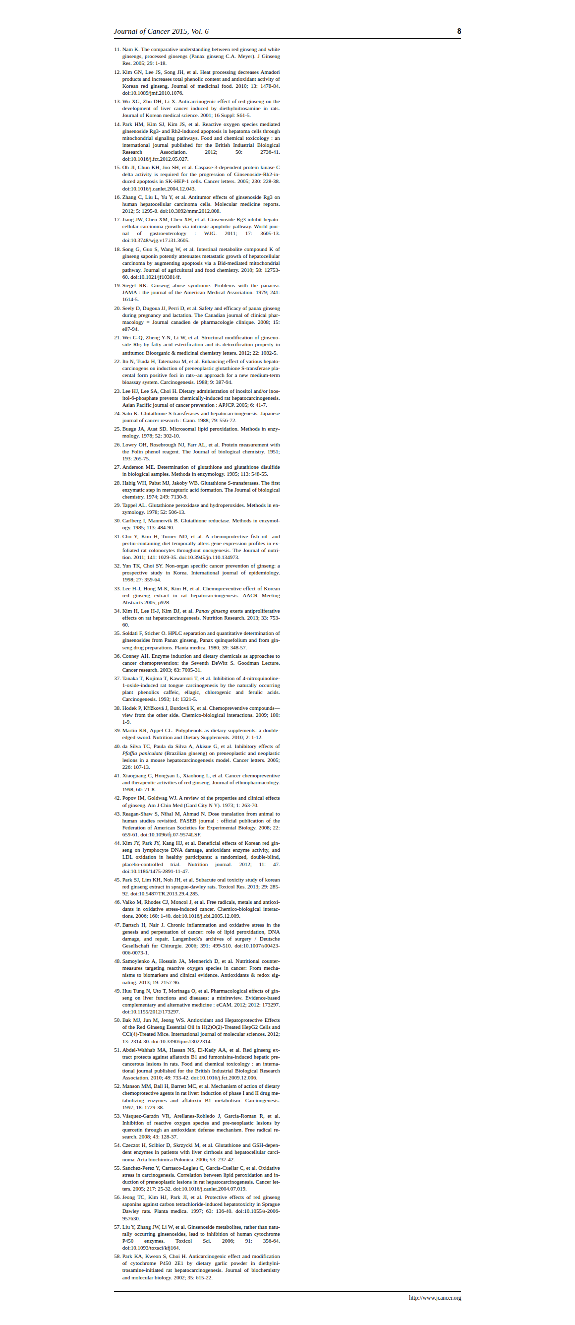Journal of Cancer 2015, Vol. 6
8
Nam K. The comparative understanding between red ginseng and white ginsengs, processed ginsengs (Panax ginseng C.A. Meyer). J Ginseng Res. 2005; 29: 1-18.
Kim GN, Lee JS, Song JH, et al. Heat processing decreases Amadori products and increases total phenolic content and antioxidant activity of Korean red ginseng. Journal of medicinal food. 2010; 13: 1478-84. doi:10.1089/jmf.2010.1076.
Wu XG, Zhu DH, Li X. Anticarcinogenic effect of red ginseng on the development of liver cancer induced by diethylnitrosamine in rats. Journal of Korean medical science. 2001; 16 Suppl: S61-5.
Park HM, Kim SJ, Kim JS, et al. Reactive oxygen species mediated ginsenoside Rg3- and Rh2-induced apoptosis in hepatoma cells through mitochondrial signaling pathways. Food and chemical toxicology : an international journal published for the British Industrial Biological Research Association. 2012; 50: 2736-41. doi:10.1016/j.fct.2012.05.027.
Oh JI, Chun KH, Joo SH, et al. Caspase-3-dependent protein kinase C delta activity is required for the progression of Ginsenoside-Rh2-induced apoptosis in SK-HEP-1 cells. Cancer letters. 2005; 230: 228-38. doi:10.1016/j.canlet.2004.12.043.
Zhang C, Liu L, Yu Y, et al. Antitumor effects of ginsenoside Rg3 on human hepatocellular carcinoma cells. Molecular medicine reports. 2012; 5: 1295-8. doi:10.3892/mmr.2012.808.
Jiang JW, Chen XM, Chen XH, et al. Ginsenoside Rg3 inhibit hepatocellular carcinoma growth via intrinsic apoptotic pathway. World journal of gastroenterology : WJG. 2011; 17: 3605-13. doi:10.3748/wjg.v17.i31.3605.
Song G, Guo S, Wang W, et al. Intestinal metabolite compound K of ginseng saponin potently attenuates metastatic growth of hepatocellular carcinoma by augmenting apoptosis via a Bid-mediated mitochondrial pathway. Journal of agricultural and food chemistry. 2010; 58: 12753-60. doi:10.1021/jf103814f.
Siegel RK. Ginseng abuse syndrome. Problems with the panacea. JAMA : the journal of the American Medical Association. 1979; 241: 1614-5.
Seely D, Dugoua JJ, Perri D, et al. Safety and efficacy of panax ginseng during pregnancy and lactation. The Canadian journal of clinical pharmacology = Journal canadien de pharmacologie clinique. 2008; 15: e87-94.
Wei G-Q, Zheng Y-N, Li W, et al. Structural modification of ginsenoside Rh2 by fatty acid esterification and its detoxification property in antitumor. Bioorganic & medicinal chemistry letters. 2012; 22: 1082-5.
Ito N, Tsuda H, Tatematsu M, et al. Enhancing effect of various hepatocarcinogens on induction of preneoplastic glutathione S-transferase placental form positive foci in rats--an approach for a new medium-term bioassay system. Carcinogenesis. 1988; 9: 387-94.
Lee HJ, Lee SA, Choi H. Dietary administration of inositol and/or inositol-6-phosphate prevents chemically-induced rat hepatocarcinogenesis. Asian Pacific journal of cancer prevention : APJCP. 2005; 6: 41-7.
Sato K. Glutathione S-transferases and hepatocarcinogenesis. Japanese journal of cancer research : Gann. 1988; 79: 556-72.
Buege JA, Aust SD. Microsomal lipid peroxidation. Methods in enzymology. 1978; 52: 302-10.
Lowry OH, Rosebrough NJ, Farr AL, et al. Protein measurement with the Folin phenol reagent. The Journal of biological chemistry. 1951; 193: 265-75.
Anderson ME. Determination of glutathione and glutathione disulfide in biological samples. Methods in enzymology. 1985; 113: 548-55.
Habig WH, Pabst MJ, Jakoby WB. Glutathione S-transferases. The first enzymatic step in mercapturic acid formation. The Journal of biological chemistry. 1974; 249: 7130-9.
Tappel AL. Glutathione peroxidase and hydroperoxides. Methods in enzymology. 1978; 52: 506-13.
Carlberg I, Mannervik B. Glutathione reductase. Methods in enzymology. 1985; 113: 484-90.
Cho Y, Kim H, Turner ND, et al. A chemoprotective fish oil- and pectin-containing diet temporally alters gene expression profiles in exfoliated rat colonocytes throughout oncogenesis. The Journal of nutrition. 2011; 141: 1029-35. doi:10.3945/jn.110.134973.
Yun TK, Choi SY. Non-organ specific cancer prevention of ginseng: a prospective study in Korea. International journal of epidemiology. 1998; 27: 359-64.
Lee H-J, Hong M-K, Kim H, et al. Chemopreventive effect of Korean red ginseng extract in rat hepatocarcinogenesis. AACR Meeting Abstracts 2005; p928.
Kim H, Lee H-J, Kim DJ, et al. Panax ginseng exerts antiproliferative effects on rat hepatocarcinogenesis. Nutrition Research. 2013; 33: 753-60.
Soldati F, Sticher O. HPLC separation and quantitative determination of ginsenosides from Panax ginseng, Panax quinquefolium and from ginseng drug preparations. Planta medica. 1980; 39: 348-57.
Conney AH. Enzyme induction and dietary chemicals as approaches to cancer chemoprevention: the Seventh DeWitt S. Goodman Lecture. Cancer research. 2003; 63: 7005-31.
Tanaka T, Kojima T, Kawamori T, et al. Inhibition of 4-nitroquinoline-1-oxide-induced rat tongue carcinogenesis by the naturally occurring plant phenolics caffeic, ellagic, chlorogenic and ferulic acids. Carcinogenesis. 1993; 14: 1321-5.
Hodek P, Křížková J, Burdová K, et al. Chemopreventive compounds—view from the other side. Chemico-biological interactions. 2009; 180: 1-9.
Martin KR, Appel CL. Polyphenols as dietary supplements: a double-edged sword. Nutrition and Dietary Supplements. 2010; 2: 1-12.
da Silva TC, Paula da Silva A, Akisue G, et al. Inhibitory effects of Pfaffia paniculata (Brazilian ginseng) on preneoplastic and neoplastic lesions in a mouse hepatocarcinogenesis model. Cancer letters. 2005; 226: 107-13.
Xiaoguang C, Hongyan L, Xiaohong L, et al. Cancer chemopreventive and therapeutic activities of red ginseng. Journal of ethnopharmacology. 1998; 60: 71-8.
Popov IM, Goldwag WJ. A review of the properties and clinical effects of ginseng. Am J Chin Med (Gard City N Y). 1973; 1: 263-70.
Reagan-Shaw S, Nihal M, Ahmad N. Dose translation from animal to human studies revisited. FASEB journal : official publication of the Federation of American Societies for Experimental Biology. 2008; 22: 659-61. doi:10.1096/fj.07-9574LSF.
Kim JY, Park JY, Kang HJ, et al. Beneficial effects of Korean red ginseng on lymphocyte DNA damage, antioxidant enzyme activity, and LDL oxidation in healthy participants: a randomized, double-blind, placebo-controlled trial. Nutrition journal. 2012; 11: 47. doi:10.1186/1475-2891-11-47.
Park SJ, Lim KH, Noh JH, et al. Subacute oral toxicity study of korean red ginseng extract in sprague-dawley rats. Toxicol Res. 2013; 29: 285-92. doi:10.5487/TR.2013.29.4.285.
Valko M, Rhodes CJ, Moncol J, et al. Free radicals, metals and antioxidants in oxidative stress-induced cancer. Chemico-biological interactions. 2006; 160: 1-40. doi:10.1016/j.cbi.2005.12.009.
Bartsch H, Nair J. Chronic inflammation and oxidative stress in the genesis and perpetuation of cancer: role of lipid peroxidation, DNA damage, and repair. Langenbeck's archives of surgery / Deutsche Gesellschaft fur Chirurgie. 2006; 391: 499-510. doi:10.1007/s00423-006-0073-1.
Samoylenko A, Hossain JA, Mennerich D, et al. Nutritional countermeasures targeting reactive oxygen species in cancer: From mechanisms to biomarkers and clinical evidence. Antioxidants & redox signaling. 2013; 19: 2157-96.
Huu Tung N, Uto T, Morinaga O, et al. Pharmacological effects of ginseng on liver functions and diseases: a minireview. Evidence-based complementary and alternative medicine : eCAM. 2012; 2012: 173297. doi:10.1155/2012/173297.
Bak MJ, Jun M, Jeong WS. Antioxidant and Hepatoprotective Effects of the Red Ginseng Essential Oil in H(2)O(2)-Treated HepG2 Cells and CCl(4)-Treated Mice. International journal of molecular sciences. 2012; 13: 2314-30. doi:10.3390/ijms13022314.
Abdel-Wahhab MA, Hassan NS, El-Kady AA, et al. Red ginseng extract protects against aflatoxin B1 and fumonisins-induced hepatic pre-cancerous lesions in rats. Food and chemical toxicology : an international journal published for the British Industrial Biological Research Association. 2010; 48: 733-42. doi:10.1016/j.fct.2009.12.006.
Manson MM, Ball H, Barrett MC, et al. Mechanism of action of dietary chemoprotective agents in rat liver: induction of phase I and II drug metabolizing enzymes and aflatoxin B1 metabolism. Carcinogenesis. 1997; 18: 1729-38.
Vásquez-Garzón VR, Arellanes-Robledo J, Garcia-Roman R, et al. Inhibition of reactive oxygen species and pre-neoplastic lesions by quercetin through an antioxidant defense mechanism. Free radical research. 2008; 43: 128-37.
Czeczot H, Scibior D, Skrzycki M, et al. Glutathione and GSH-dependent enzymes in patients with liver cirrhosis and hepatocellular carcinoma. Acta biochimica Polonica. 2006; 53: 237-42.
Sanchez-Perez Y, Carrasco-Legleu C, Garcia-Cuellar C, et al. Oxidative stress in carcinogenesis. Correlation between lipid peroxidation and induction of preneoplastic lesions in rat hepatocarcinogenesis. Cancer letters. 2005; 217: 25-32. doi:10.1016/j.canlet.2004.07.019.
Jeong TC, Kim HJ, Park JI, et al. Protective effects of red ginseng saponins against carbon tetrachloride-induced hepatotoxicity in Sprague Dawley rats. Planta medica. 1997; 63: 136-40. doi:10.1055/s-2006-957630.
Liu Y, Zhang JW, Li W, et al. Ginsenoside metabolites, rather than naturally occurring ginsenosides, lead to inhibition of human cytochrome P450 enzymes. Toxicol Sci. 2006; 91: 356-64. doi:10.1093/toxsci/kfj164.
Park KA, Kweon S, Choi H. Anticarcinogenic effect and modification of cytochrome P450 2E1 by dietary garlic powder in diethylnitrosamine-initiated rat hepatocarcinogenesis. Journal of biochemistry and molecular biology. 2002; 35: 615-22.
http://www.jcancer.org